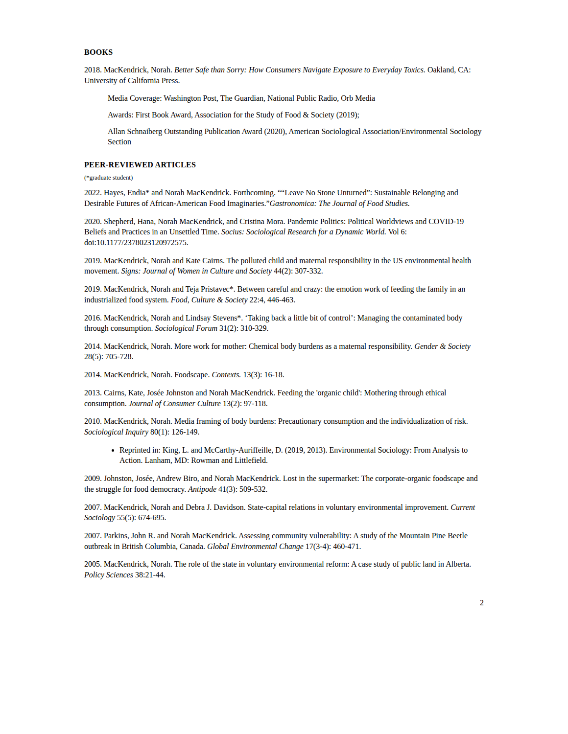BOOKS
2018. MacKendrick, Norah. Better Safe than Sorry: How Consumers Navigate Exposure to Everyday Toxics. Oakland, CA: University of California Press.
Media Coverage: Washington Post, The Guardian, National Public Radio, Orb Media
Awards: First Book Award, Association for the Study of Food & Society (2019);
Allan Schnaiberg Outstanding Publication Award (2020), American Sociological Association/Environmental Sociology Section
PEER-REVIEWED ARTICLES
(*graduate student)
2022. Hayes, Endia* and Norah MacKendrick. Forthcoming. ““Leave No Stone Unturned”: Sustainable Belonging and Desirable Futures of African-American Food Imaginaries.”Gastronomica: The Journal of Food Studies.
2020. Shepherd, Hana, Norah MacKendrick, and Cristina Mora. Pandemic Politics: Political Worldviews and COVID-19 Beliefs and Practices in an Unsettled Time. Socius: Sociological Research for a Dynamic World. Vol 6: doi:10.1177/2378023120972575.
2019. MacKendrick, Norah and Kate Cairns. The polluted child and maternal responsibility in the US environmental health movement. Signs: Journal of Women in Culture and Society 44(2): 307-332.
2019. MacKendrick, Norah and Teja Pristavec*. Between careful and crazy: the emotion work of feeding the family in an industrialized food system. Food, Culture & Society 22:4, 446-463.
2016. MacKendrick, Norah and Lindsay Stevens*. ‘Taking back a little bit of control’: Managing the contaminated body through consumption. Sociological Forum 31(2): 310-329.
2014. MacKendrick, Norah. More work for mother: Chemical body burdens as a maternal responsibility. Gender & Society 28(5): 705-728.
2014. MacKendrick, Norah. Foodscape. Contexts. 13(3): 16-18.
2013. Cairns, Kate, Josée Johnston and Norah MacKendrick. Feeding the 'organic child': Mothering through ethical consumption. Journal of Consumer Culture 13(2): 97-118.
2010. MacKendrick, Norah. Media framing of body burdens: Precautionary consumption and the individualization of risk. Sociological Inquiry 80(1): 126-149.
Reprinted in: King, L. and McCarthy-Auriffeille, D. (2019, 2013). Environmental Sociology: From Analysis to Action. Lanham, MD: Rowman and Littlefield.
2009. Johnston, Josée, Andrew Biro, and Norah MacKendrick. Lost in the supermarket: The corporate-organic foodscape and the struggle for food democracy. Antipode 41(3): 509-532.
2007. MacKendrick, Norah and Debra J. Davidson. State-capital relations in voluntary environmental improvement. Current Sociology 55(5): 674-695.
2007. Parkins, John R. and Norah MacKendrick. Assessing community vulnerability: A study of the Mountain Pine Beetle outbreak in British Columbia, Canada. Global Environmental Change 17(3-4): 460-471.
2005. MacKendrick, Norah. The role of the state in voluntary environmental reform: A case study of public land in Alberta. Policy Sciences 38:21-44.
2